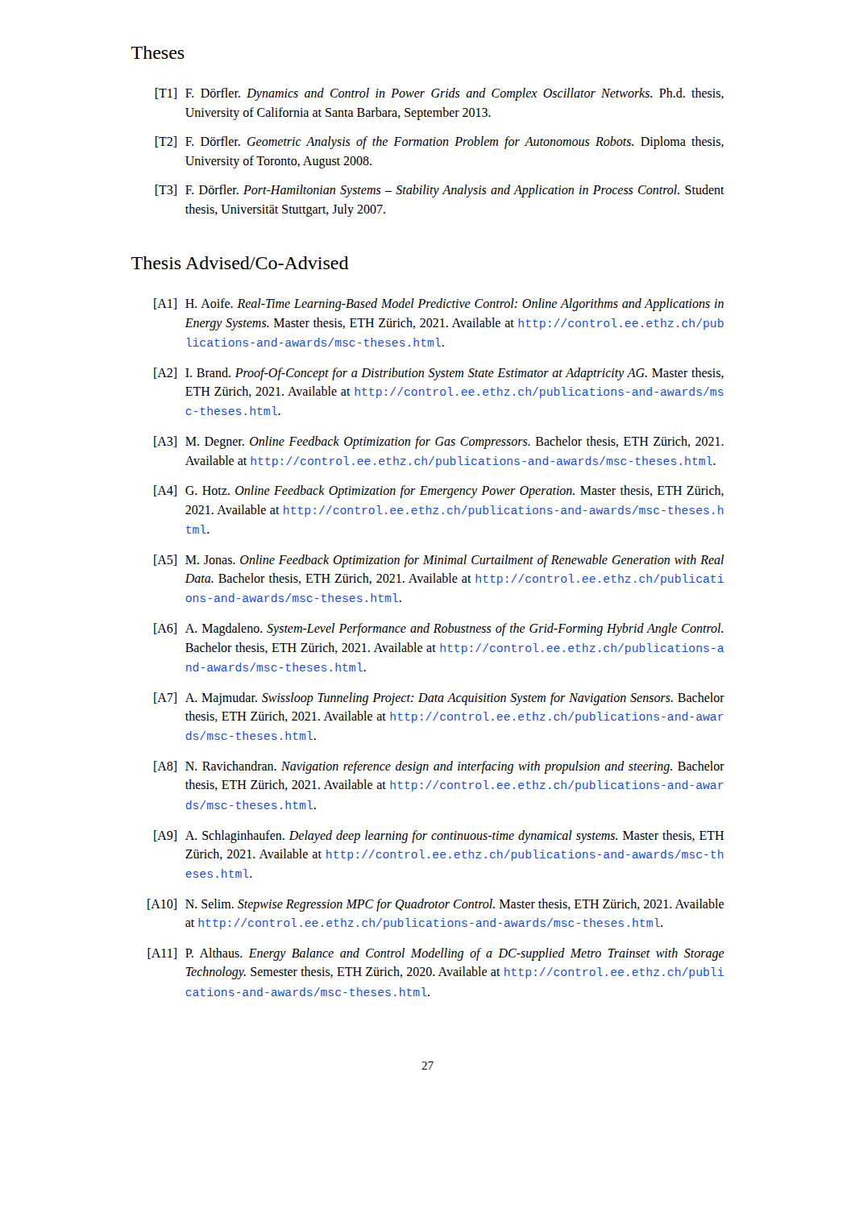Theses
[T1] F. Dörfler. Dynamics and Control in Power Grids and Complex Oscillator Networks. Ph.d. thesis, University of California at Santa Barbara, September 2013.
[T2] F. Dörfler. Geometric Analysis of the Formation Problem for Autonomous Robots. Diploma thesis, University of Toronto, August 2008.
[T3] F. Dörfler. Port-Hamiltonian Systems – Stability Analysis and Application in Process Control. Student thesis, Universität Stuttgart, July 2007.
Thesis Advised/Co-Advised
[A1] H. Aoife. Real-Time Learning-Based Model Predictive Control: Online Algorithms and Applications in Energy Systems. Master thesis, ETH Zürich, 2021. Available at http://control.ee.ethz.ch/publications-and-awards/msc-theses.html.
[A2] I. Brand. Proof-Of-Concept for a Distribution System State Estimator at Adaptricity AG. Master thesis, ETH Zürich, 2021. Available at http://control.ee.ethz.ch/publications-and-awards/msc-theses.html.
[A3] M. Degner. Online Feedback Optimization for Gas Compressors. Bachelor thesis, ETH Zürich, 2021. Available at http://control.ee.ethz.ch/publications-and-awards/msc-theses.html.
[A4] G. Hotz. Online Feedback Optimization for Emergency Power Operation. Master thesis, ETH Zürich, 2021. Available at http://control.ee.ethz.ch/publications-and-awards/msc-theses.html.
[A5] M. Jonas. Online Feedback Optimization for Minimal Curtailment of Renewable Generation with Real Data. Bachelor thesis, ETH Zürich, 2021. Available at http://control.ee.ethz.ch/publications-and-awards/msc-theses.html.
[A6] A. Magdaleno. System-Level Performance and Robustness of the Grid-Forming Hybrid Angle Control. Bachelor thesis, ETH Zürich, 2021. Available at http://control.ee.ethz.ch/publications-and-awards/msc-theses.html.
[A7] A. Majmudar. Swissloop Tunneling Project: Data Acquisition System for Navigation Sensors. Bachelor thesis, ETH Zürich, 2021. Available at http://control.ee.ethz.ch/publications-and-awards/msc-theses.html.
[A8] N. Ravichandran. Navigation reference design and interfacing with propulsion and steering. Bachelor thesis, ETH Zürich, 2021. Available at http://control.ee.ethz.ch/publications-and-awards/msc-theses.html.
[A9] A. Schlaginhaufen. Delayed deep learning for continuous-time dynamical systems. Master thesis, ETH Zürich, 2021. Available at http://control.ee.ethz.ch/publications-and-awards/msc-theses.html.
[A10] N. Selim. Stepwise Regression MPC for Quadrotor Control. Master thesis, ETH Zürich, 2021. Available at http://control.ee.ethz.ch/publications-and-awards/msc-theses.html.
[A11] P. Althaus. Energy Balance and Control Modelling of a DC-supplied Metro Trainset with Storage Technology. Semester thesis, ETH Zürich, 2020. Available at http://control.ee.ethz.ch/publications-and-awards/msc-theses.html.
27